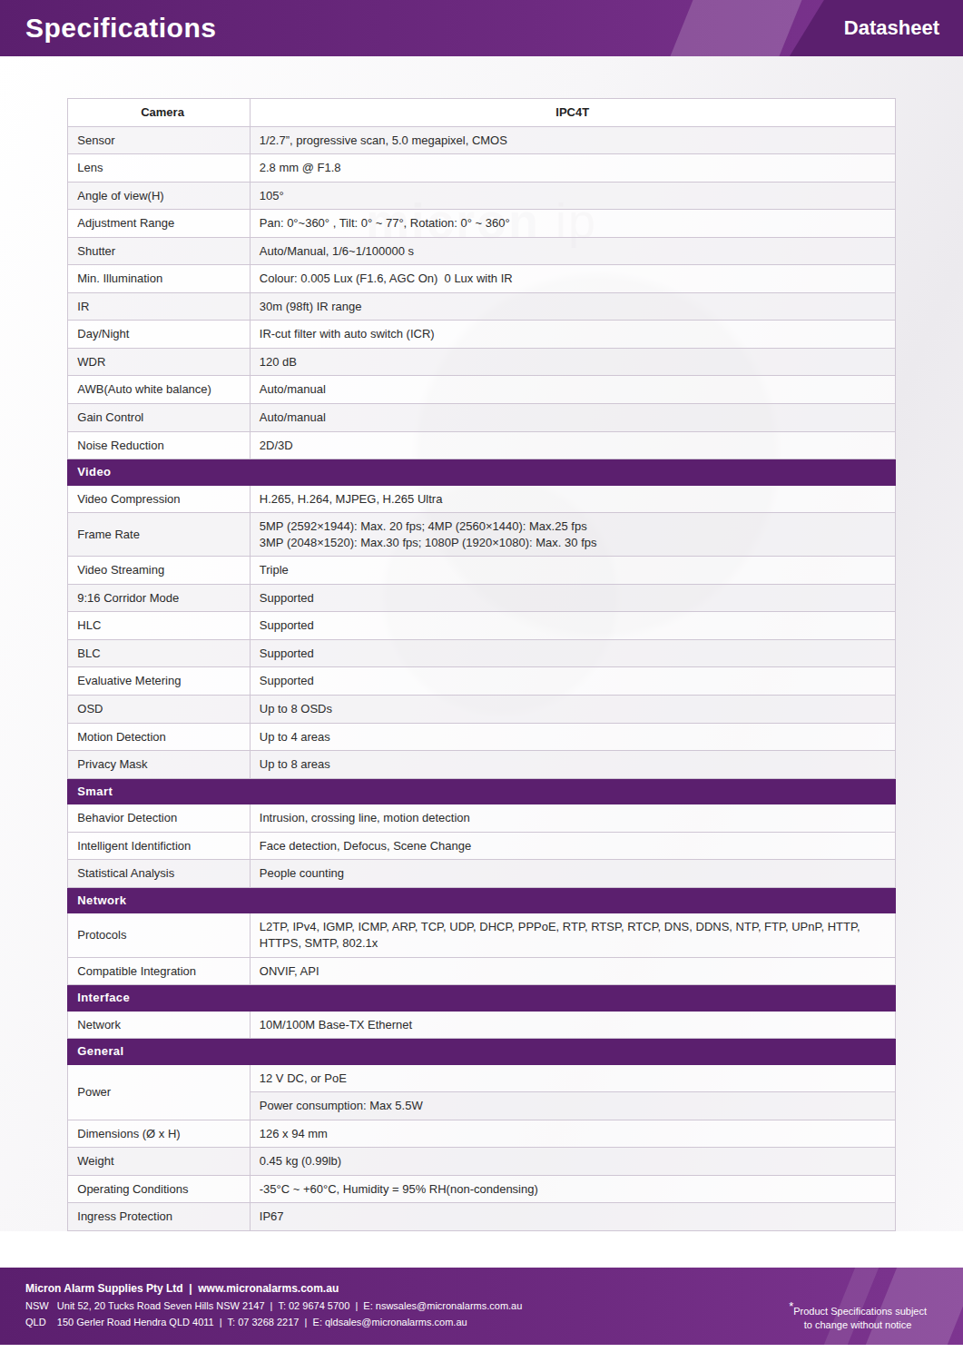Specifications
Datasheet
micron ip
IPC4T camera specifications
| Camera | IPC4T |
| --- | --- |
| Sensor | 1/2.7”, progressive scan, 5.0 megapixel, CMOS |
| Lens | 2.8 mm @ F1.8 |
| Angle of view(H) | 105° |
| Adjustment Range | Pan: 0°~360° , Tilt: 0° ~ 77°, Rotation: 0° ~ 360° |
| Shutter | Auto/Manual, 1/6~1/100000 s |
| Min. Illumination | Colour: 0.005 Lux (F1.6, AGC On) 0 Lux with IR |
| IR | 30m (98ft) IR range |
| Day/Night | IR-cut filter with auto switch (ICR) |
| WDR | 120 dB |
| AWB(Auto white balance) | Auto/manual |
| Gain Control | Auto/manual |
| Noise Reduction | 2D/3D |
| Video |
| Video Compression | H.265, H.264, MJPEG, H.265 Ultra |
| Frame Rate | 5MP (2592×1944): Max. 20 fps; 4MP (2560×1440): Max.25 fps 3MP (2048×1520): Max.30 fps; 1080P (1920×1080): Max. 30 fps |
| Video Streaming | Triple |
| 9:16 Corridor Mode | Supported |
| HLC | Supported |
| BLC | Supported |
| Evaluative Metering | Supported |
| OSD | Up to 8 OSDs |
| Motion Detection | Up to 4 areas |
| Privacy Mask | Up to 8 areas |
| Smart |
| Behavior Detection | Intrusion, crossing line, motion detection |
| Intelligent Identifiction | Face detection, Defocus, Scene Change |
| Statistical Analysis | People counting |
| Network |
| Protocols | L2TP, IPv4, IGMP, ICMP, ARP, TCP, UDP, DHCP, PPPoE, RTP, RTSP, RTCP, DNS, DDNS, NTP, FTP, UPnP, HTTP, HTTPS, SMTP, 802.1x |
| Compatible Integration | ONVIF, API |
| Interface |
| Network | 10M/100M Base-TX Ethernet |
| General |
| Power | 12 V DC, or PoE |
| Power consumption: Max 5.5W |
| Dimensions (Ø x H) | 126 x 94 mm |
| Weight | 0.45 kg (0.99lb) |
| Operating Conditions | -35°C ~ +60°C, Humidity = 95% RH(non-condensing) |
| Ingress Protection | IP67 |
Micron Alarm Supplies Pty Ltd | www.micronalarms.com.au
NSW Unit 52, 20 Tucks Road Seven Hills NSW 2147 | T: 02 9674 5700 | E: nswsales@micronalarms.com.au
QLD 150 Gerler Road Hendra QLD 4011 | T: 07 3268 2217 | E: qldsales@micronalarms.com.au
*Product Specifications subject
to change without notice